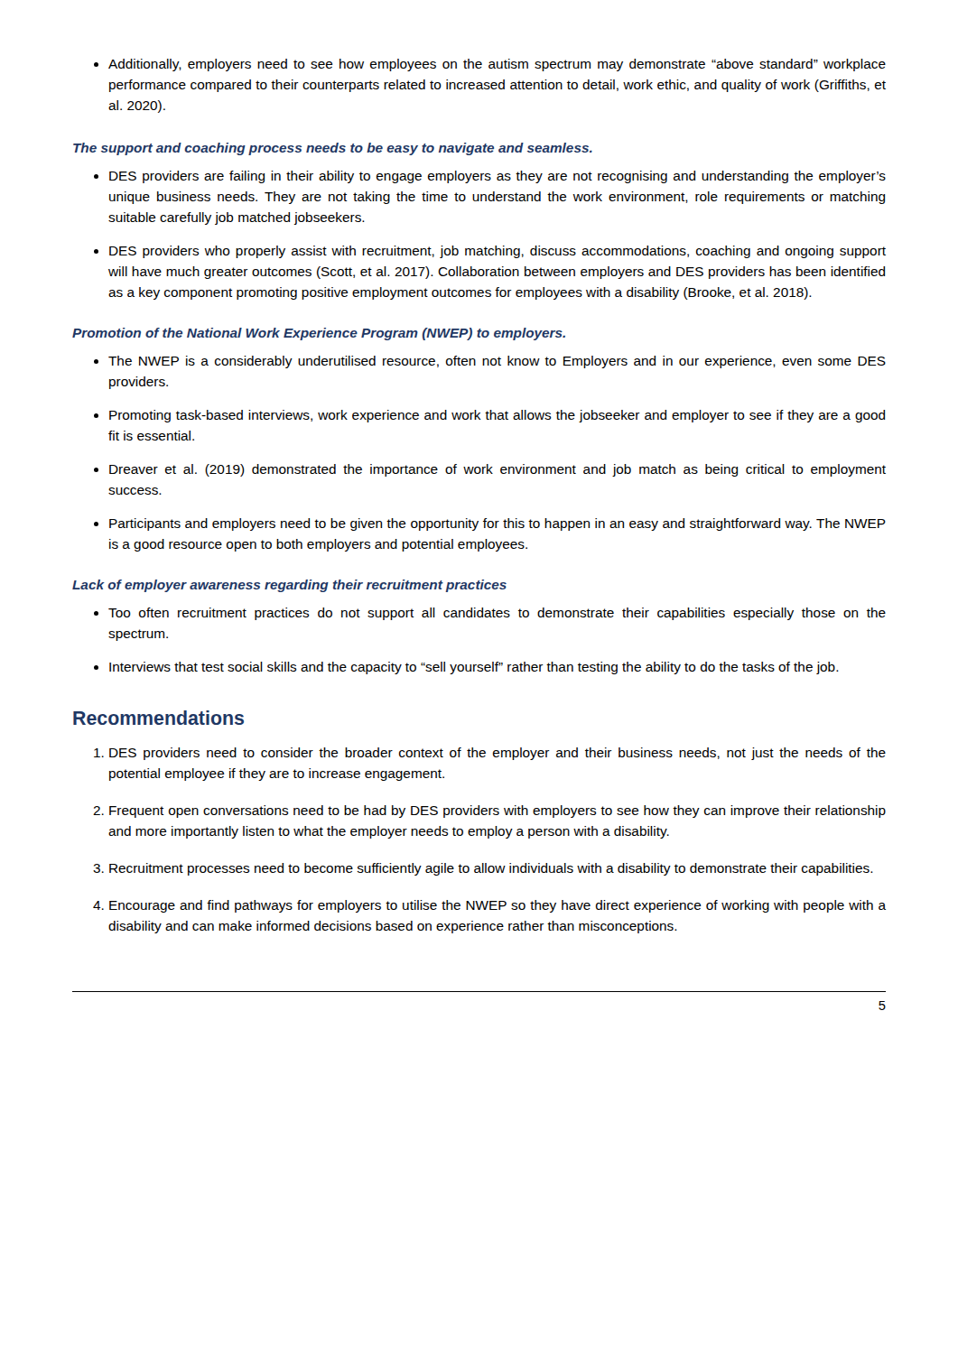Additionally, employers need to see how employees on the autism spectrum may demonstrate “above standard” workplace performance compared to their counterparts related to increased attention to detail, work ethic, and quality of work (Griffiths, et al. 2020).
The support and coaching process needs to be easy to navigate and seamless.
DES providers are failing in their ability to engage employers as they are not recognising and understanding the employer’s unique business needs. They are not taking the time to understand the work environment, role requirements or matching suitable carefully job matched jobseekers.
DES providers who properly assist with recruitment, job matching, discuss accommodations, coaching and ongoing support will have much greater outcomes (Scott, et al. 2017). Collaboration between employers and DES providers has been identified as a key component promoting positive employment outcomes for employees with a disability (Brooke, et al. 2018).
Promotion of the National Work Experience Program (NWEP) to employers.
The NWEP is a considerably underutilised resource, often not know to Employers and in our experience, even some DES providers.
Promoting task-based interviews, work experience and work that allows the jobseeker and employer to see if they are a good fit is essential.
Dreaver et al. (2019) demonstrated the importance of work environment and job match as being critical to employment success.
Participants and employers need to be given the opportunity for this to happen in an easy and straightforward way. The NWEP is a good resource open to both employers and potential employees.
Lack of employer awareness regarding their recruitment practices
Too often recruitment practices do not support all candidates to demonstrate their capabilities especially those on the spectrum.
Interviews that test social skills and the capacity to “sell yourself” rather than testing the ability to do the tasks of the job.
Recommendations
DES providers need to consider the broader context of the employer and their business needs, not just the needs of the potential employee if they are to increase engagement.
Frequent open conversations need to be had by DES providers with employers to see how they can improve their relationship and more importantly listen to what the employer needs to employ a person with a disability.
Recruitment processes need to become sufficiently agile to allow individuals with a disability to demonstrate their capabilities.
Encourage and find pathways for employers to utilise the NWEP so they have direct experience of working with people with a disability and can make informed decisions based on experience rather than misconceptions.
5